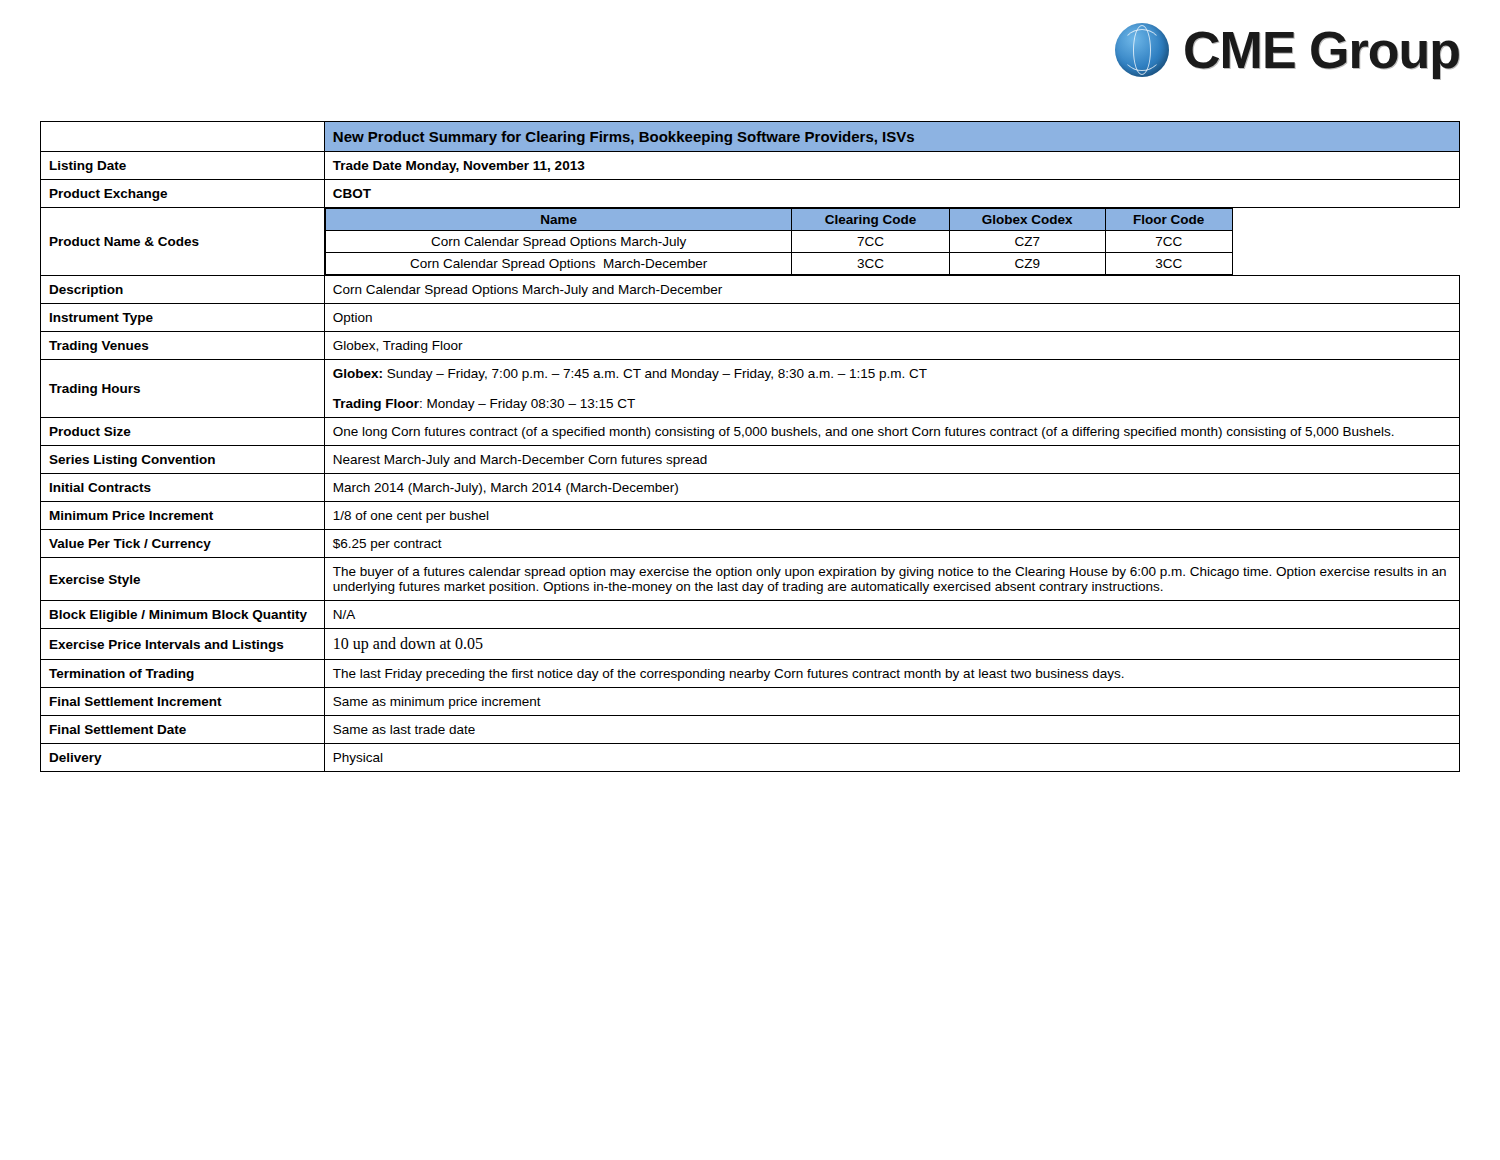CME Group
| | New Product Summary for Clearing Firms, Bookkeeping Software Providers, ISVs |
| Listing Date | Trade Date Monday, November 11, 2013 |
| Product Exchange | CBOT |
| Product Name & Codes | / Name / Clearing Code / Globex Codex / Floor Code / / --- / --- / --- / --- / / Corn Calendar Spread Options March-July / 7CC / CZ7 / 7CC / / Corn Calendar Spread Options March-December / 3CC / CZ9 / 3CC / |
| Description | Corn Calendar Spread Options March-July and March-December |
| Instrument Type | Option |
| Trading Venues | Globex, Trading Floor |
| Trading Hours | Globex: Sunday – Friday, 7:00 p.m. – 7:45 a.m. CT and Monday – Friday, 8:30 a.m. – 1:15 p.m. CT Trading Floor : Monday – Friday 08:30 – 13:15 CT |
| Product Size | One long Corn futures contract (of a specified month) consisting of 5,000 bushels, and one short Corn futures contract (of a differing specified month) consisting of 5,000 Bushels. |
| Series Listing Convention | Nearest March-July and March-December Corn futures spread |
| Initial Contracts | March 2014 (March-July), March 2014 (March-December) |
| Minimum Price Increment | 1/8 of one cent per bushel |
| Value Per Tick / Currency | $6.25 per contract |
| Exercise Style | The buyer of a futures calendar spread option may exercise the option only upon expiration by giving notice to the Clearing House by 6:00 p.m. Chicago time. Option exercise results in an underlying futures market position. Options in-the-money on the last day of trading are automatically exercised absent contrary instructions. |
| Block Eligible / Minimum Block Quantity | N/A |
| Exercise Price Intervals and Listings | 10 up and down at 0.05 |
| Termination of Trading | The last Friday preceding the first notice day of the corresponding nearby Corn futures contract month by at least two business days. |
| Final Settlement Increment | Same as minimum price increment |
| Final Settlement Date | Same as last trade date |
| Delivery | Physical |